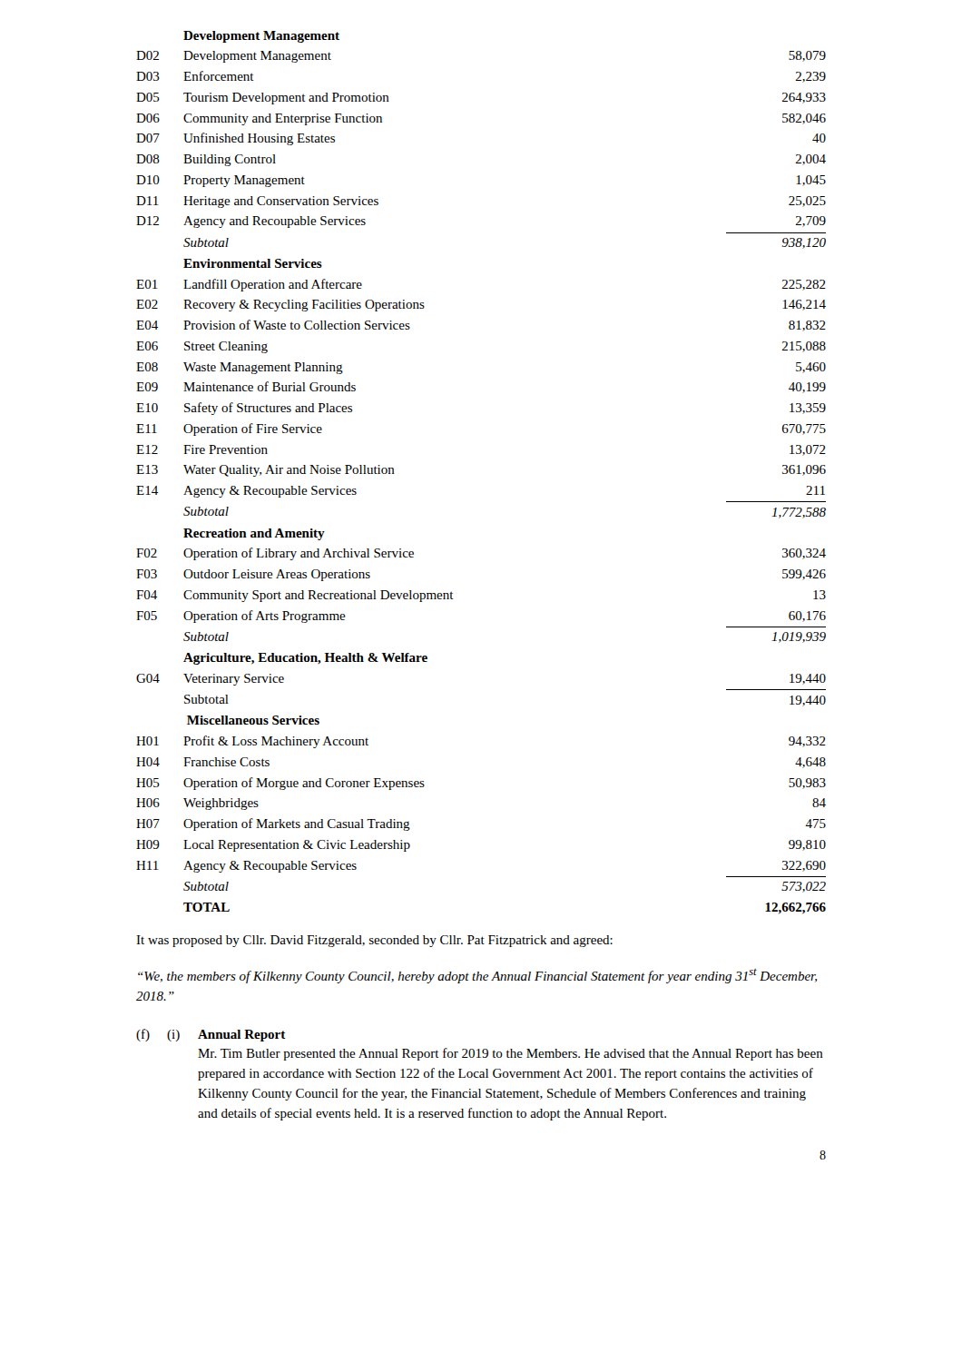| | Development Management | |
| D02 | Development Management | 58,079 |
| D03 | Enforcement | 2,239 |
| D05 | Tourism Development and Promotion | 264,933 |
| D06 | Community and Enterprise Function | 582,046 |
| D07 | Unfinished Housing Estates | 40 |
| D08 | Building Control | 2,004 |
| D10 | Property Management | 1,045 |
| D11 | Heritage and Conservation Services | 25,025 |
| D12 | Agency and Recoupable Services | 2,709 |
| | Subtotal | 938,120 |
| | Environmental Services | |
| E01 | Landfill Operation and Aftercare | 225,282 |
| E02 | Recovery & Recycling Facilities Operations | 146,214 |
| E04 | Provision of Waste to Collection Services | 81,832 |
| E06 | Street Cleaning | 215,088 |
| E08 | Waste Management Planning | 5,460 |
| E09 | Maintenance of Burial Grounds | 40,199 |
| E10 | Safety of Structures and Places | 13,359 |
| E11 | Operation of Fire Service | 670,775 |
| E12 | Fire Prevention | 13,072 |
| E13 | Water Quality, Air and Noise Pollution | 361,096 |
| E14 | Agency & Recoupable Services | 211 |
| | Subtotal | 1,772,588 |
| | Recreation and Amenity | |
| F02 | Operation of Library and Archival Service | 360,324 |
| F03 | Outdoor Leisure Areas Operations | 599,426 |
| F04 | Community Sport and Recreational Development | 13 |
| F05 | Operation of Arts Programme | 60,176 |
| | Subtotal | 1,019,939 |
| | Agriculture, Education, Health & Welfare | |
| G04 | Veterinary Service | 19,440 |
| | Subtotal | 19,440 |
| | Miscellaneous Services | |
| H01 | Profit & Loss Machinery Account | 94,332 |
| H04 | Franchise Costs | 4,648 |
| H05 | Operation of Morgue and Coroner Expenses | 50,983 |
| H06 | Weighbridges | 84 |
| H07 | Operation of Markets and Casual Trading | 475 |
| H09 | Local Representation & Civic Leadership | 99,810 |
| H11 | Agency & Recoupable Services | 322,690 |
| | Subtotal | 573,022 |
| | TOTAL | 12,662,766 |
It was proposed by Cllr. David Fitzgerald, seconded by Cllr. Pat Fitzpatrick and agreed:
“We, the members of Kilkenny County Council, hereby adopt the Annual Financial Statement for year ending 31st December, 2018.”
(f)
(i)
Annual Report
Mr. Tim Butler presented the Annual Report for 2019 to the Members. He advised that the Annual Report has been prepared in accordance with Section 122 of the Local Government Act 2001. The report contains the activities of Kilkenny County Council for the year, the Financial Statement, Schedule of Members Conferences and training and details of special events held. It is a reserved function to adopt the Annual Report.
8